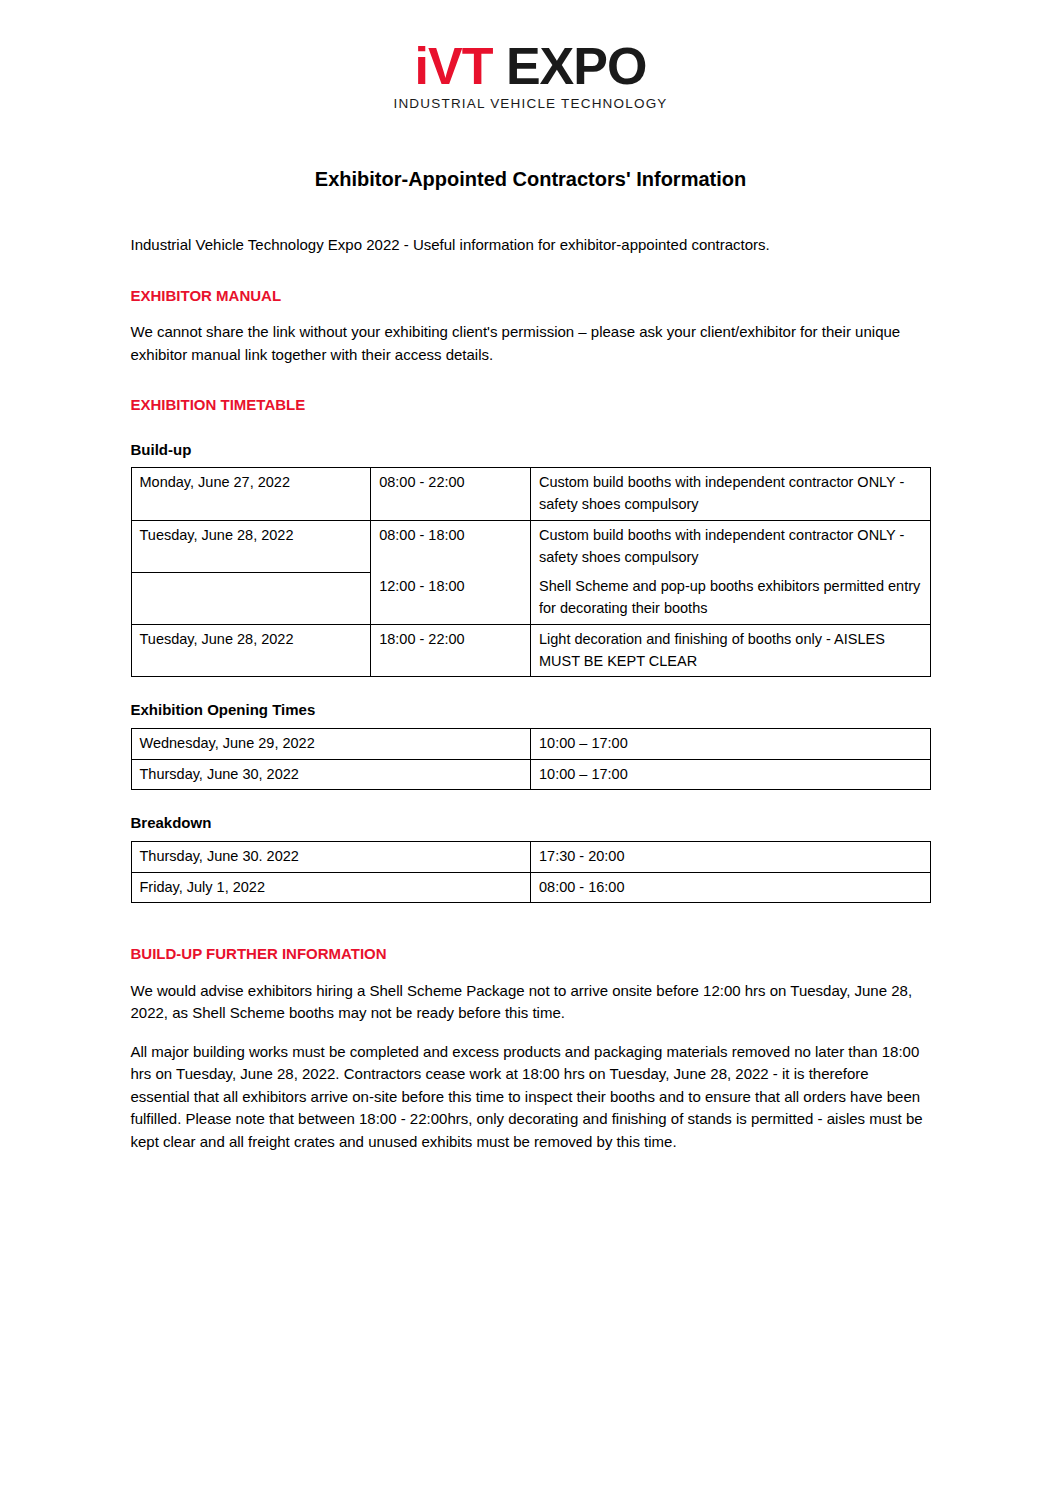iVT EXPO
INDUSTRIAL VEHICLE TECHNOLOGY
Exhibitor-Appointed Contractors' Information
Industrial Vehicle Technology Expo 2022 - Useful information for exhibitor-appointed contractors.
EXHIBITOR MANUAL
We cannot share the link without your exhibiting client's permission – please ask your client/exhibitor for their unique exhibitor manual link together with their access details.
EXHIBITION TIMETABLE
Build-up
| Monday, June 27, 2022 | 08:00 - 22:00 | Custom build booths with independent contractor ONLY - safety shoes compulsory |
| Tuesday, June 28, 2022 | 08:00 - 18:00 | Custom build booths with independent contractor ONLY - safety shoes compulsory |
| | 12:00 - 18:00 | Shell Scheme and pop-up booths exhibitors permitted entry for decorating their booths |
| Tuesday, June 28, 2022 | 18:00 - 22:00 | Light decoration and finishing of booths only - AISLES MUST BE KEPT CLEAR |
Exhibition Opening Times
| Wednesday, June 29, 2022 | 10:00 – 17:00 |
| Thursday, June 30, 2022 | 10:00 – 17:00 |
Breakdown
| Thursday, June 30. 2022 | 17:30 - 20:00 |
| Friday, July 1, 2022 | 08:00 - 16:00 |
BUILD-UP FURTHER INFORMATION
We would advise exhibitors hiring a Shell Scheme Package not to arrive onsite before 12:00 hrs on Tuesday, June 28, 2022, as Shell Scheme booths may not be ready before this time.
All major building works must be completed and excess products and packaging materials removed no later than 18:00 hrs on Tuesday, June 28, 2022. Contractors cease work at 18:00 hrs on Tuesday, June 28, 2022 - it is therefore essential that all exhibitors arrive on-site before this time to inspect their booths and to ensure that all orders have been fulfilled. Please note that between 18:00 - 22:00hrs, only decorating and finishing of stands is permitted - aisles must be kept clear and all freight crates and unused exhibits must be removed by this time.